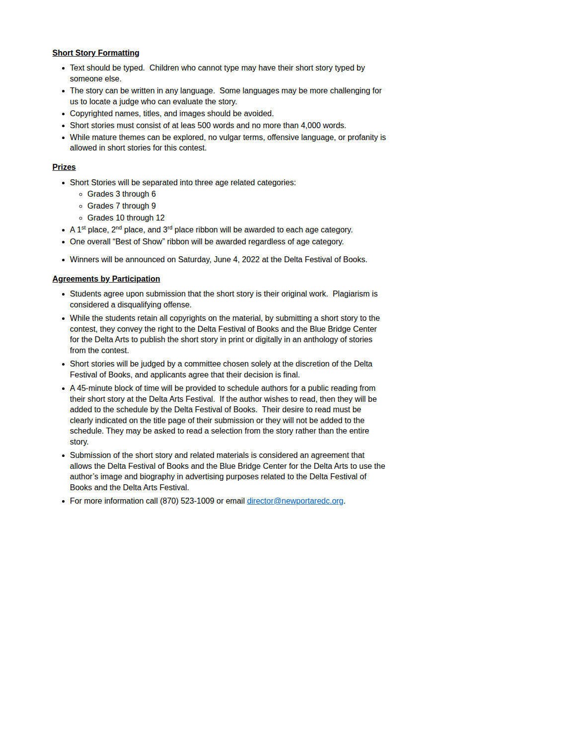Short Story Formatting
Text should be typed. Children who cannot type may have their short story typed by someone else.
The story can be written in any language. Some languages may be more challenging for us to locate a judge who can evaluate the story.
Copyrighted names, titles, and images should be avoided.
Short stories must consist of at leas 500 words and no more than 4,000 words.
While mature themes can be explored, no vulgar terms, offensive language, or profanity is allowed in short stories for this contest.
Prizes
Short Stories will be separated into three age related categories:
Grades 3 through 6
Grades 7 through 9
Grades 10 through 12
A 1st place, 2nd place, and 3rd place ribbon will be awarded to each age category.
One overall “Best of Show” ribbon will be awarded regardless of age category.
Winners will be announced on Saturday, June 4, 2022 at the Delta Festival of Books.
Agreements by Participation
Students agree upon submission that the short story is their original work. Plagiarism is considered a disqualifying offense.
While the students retain all copyrights on the material, by submitting a short story to the contest, they convey the right to the Delta Festival of Books and the Blue Bridge Center for the Delta Arts to publish the short story in print or digitally in an anthology of stories from the contest.
Short stories will be judged by a committee chosen solely at the discretion of the Delta Festival of Books, and applicants agree that their decision is final.
A 45-minute block of time will be provided to schedule authors for a public reading from their short story at the Delta Arts Festival. If the author wishes to read, then they will be added to the schedule by the Delta Festival of Books. Their desire to read must be clearly indicated on the title page of their submission or they will not be added to the schedule. They may be asked to read a selection from the story rather than the entire story.
Submission of the short story and related materials is considered an agreement that allows the Delta Festival of Books and the Blue Bridge Center for the Delta Arts to use the author’s image and biography in advertising purposes related to the Delta Festival of Books and the Delta Arts Festival.
For more information call (870) 523-1009 or email director@newportaredc.org.